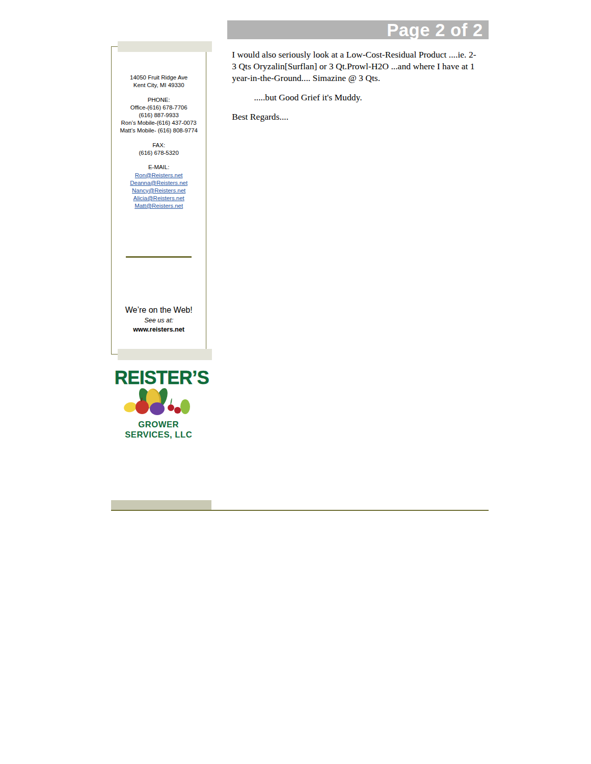Page 2 of 2
14050 Fruit Ridge Ave
Kent City, MI 49330
PHONE:
Office-(616) 678-7706
(616) 887-9933
Ron’s Mobile-(616) 437-0073
Matt’s Mobile- (616) 808-9774
FAX:
(616) 678-5320
E-MAIL:
Ron@Reisters.net
Deanna@Reisters.net
Nancy@Reisters.net
Alicia@Reisters.net
Matt@Reisters.net
We’re on the Web!
See us at:
www.reisters.net
I would also seriously look at a Low-Cost-Residual Product ....ie. 2-3 Qts Oryzalin[Surflan] or 3 Qt.Prowl-H2O ...and where I have at 1 year-in-the-Ground.... Simazine @ 3 Qts.
.....but Good Grief it's Muddy.
Best Regards....
REISTER’S
GROWER SERVICES, LLC